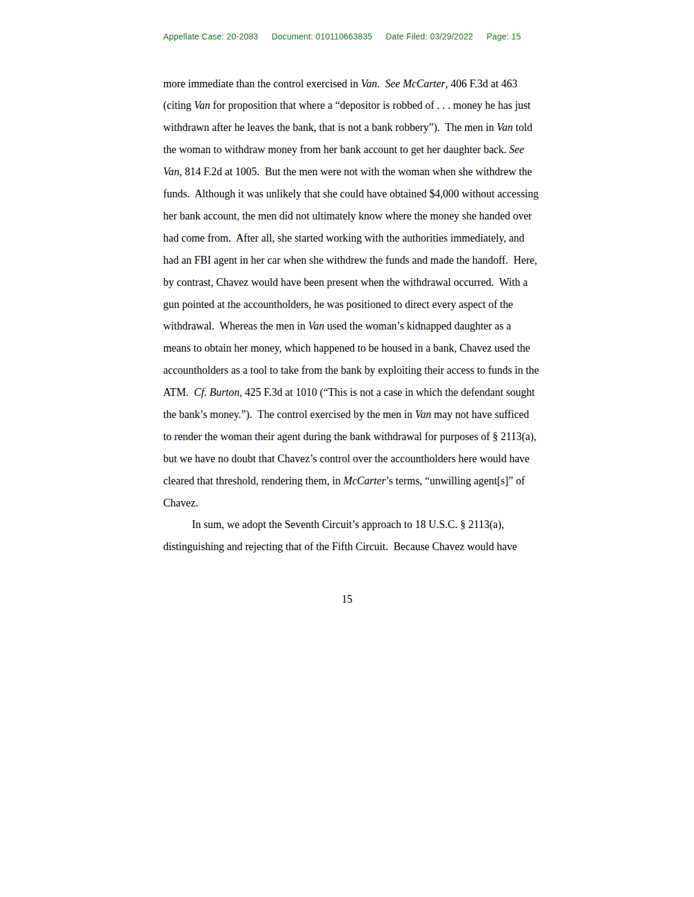Appellate Case: 20-2083 Document: 010110663835 Date Filed: 03/29/2022 Page: 15
more immediate than the control exercised in Van. See McCarter, 406 F.3d at 463 (citing Van for proposition that where a “depositor is robbed of . . . money he has just withdrawn after he leaves the bank, that is not a bank robbery”). The men in Van told the woman to withdraw money from her bank account to get her daughter back. See Van, 814 F.2d at 1005. But the men were not with the woman when she withdrew the funds. Although it was unlikely that she could have obtained $4,000 without accessing her bank account, the men did not ultimately know where the money she handed over had come from. After all, she started working with the authorities immediately, and had an FBI agent in her car when she withdrew the funds and made the handoff. Here, by contrast, Chavez would have been present when the withdrawal occurred. With a gun pointed at the accountholders, he was positioned to direct every aspect of the withdrawal. Whereas the men in Van used the woman’s kidnapped daughter as a means to obtain her money, which happened to be housed in a bank, Chavez used the accountholders as a tool to take from the bank by exploiting their access to funds in the ATM. Cf. Burton, 425 F.3d at 1010 (“This is not a case in which the defendant sought the bank’s money.”). The control exercised by the men in Van may not have sufficed to render the woman their agent during the bank withdrawal for purposes of § 2113(a), but we have no doubt that Chavez’s control over the accountholders here would have cleared that threshold, rendering them, in McCarter’s terms, “unwilling agent[s]” of Chavez.
In sum, we adopt the Seventh Circuit’s approach to 18 U.S.C. § 2113(a), distinguishing and rejecting that of the Fifth Circuit. Because Chavez would have
15